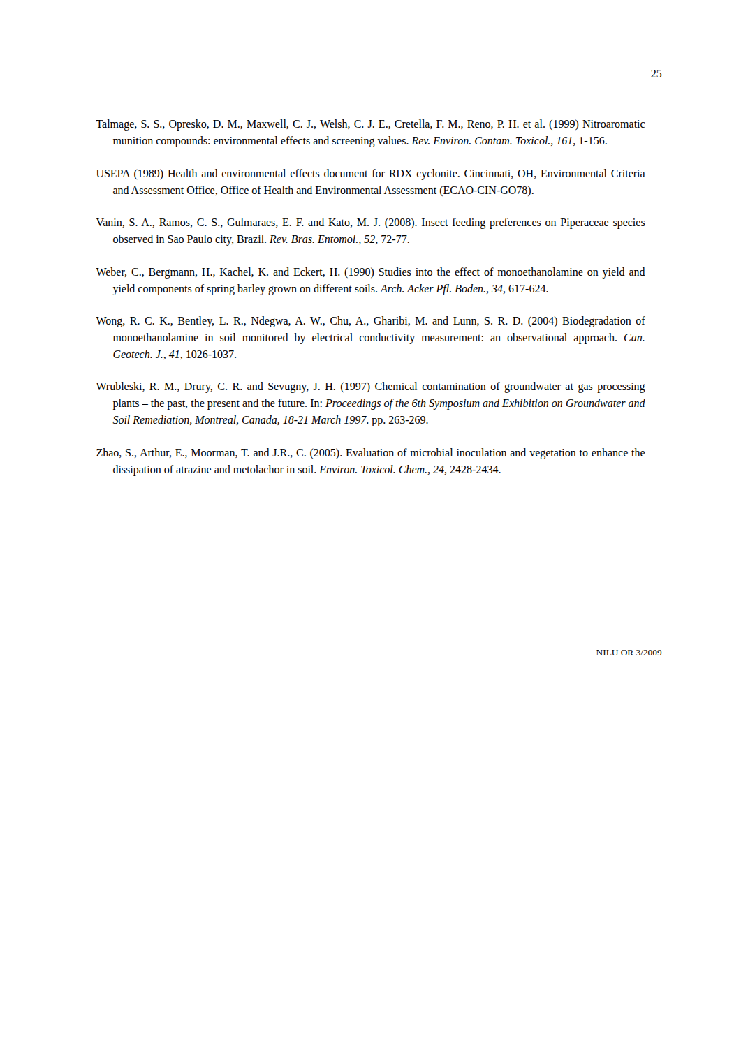25
Talmage, S. S., Opresko, D. M., Maxwell, C. J., Welsh, C. J. E., Cretella, F. M., Reno, P. H. et al. (1999) Nitroaromatic munition compounds: environmental effects and screening values. Rev. Environ. Contam. Toxicol., 161, 1-156.
USEPA (1989) Health and environmental effects document for RDX cyclonite. Cincinnati, OH, Environmental Criteria and Assessment Office, Office of Health and Environmental Assessment (ECAO-CIN-GO78).
Vanin, S. A., Ramos, C. S., Gulmaraes, E. F. and Kato, M. J. (2008). Insect feeding preferences on Piperaceae species observed in Sao Paulo city, Brazil. Rev. Bras. Entomol., 52, 72-77.
Weber, C., Bergmann, H., Kachel, K. and Eckert, H. (1990) Studies into the effect of monoethanolamine on yield and yield components of spring barley grown on different soils. Arch. Acker Pfl. Boden., 34, 617-624.
Wong, R. C. K., Bentley, L. R., Ndegwa, A. W., Chu, A., Gharibi, M. and Lunn, S. R. D. (2004) Biodegradation of monoethanolamine in soil monitored by electrical conductivity measurement: an observational approach. Can. Geotech. J., 41, 1026-1037.
Wrubleski, R. M., Drury, C. R. and Sevugny, J. H. (1997) Chemical contamination of groundwater at gas processing plants – the past, the present and the future. In: Proceedings of the 6th Symposium and Exhibition on Groundwater and Soil Remediation, Montreal, Canada, 18-21 March 1997. pp. 263-269.
Zhao, S., Arthur, E., Moorman, T. and J.R., C. (2005). Evaluation of microbial inoculation and vegetation to enhance the dissipation of atrazine and metolachor in soil. Environ. Toxicol. Chem., 24, 2428-2434.
NILU OR 3/2009